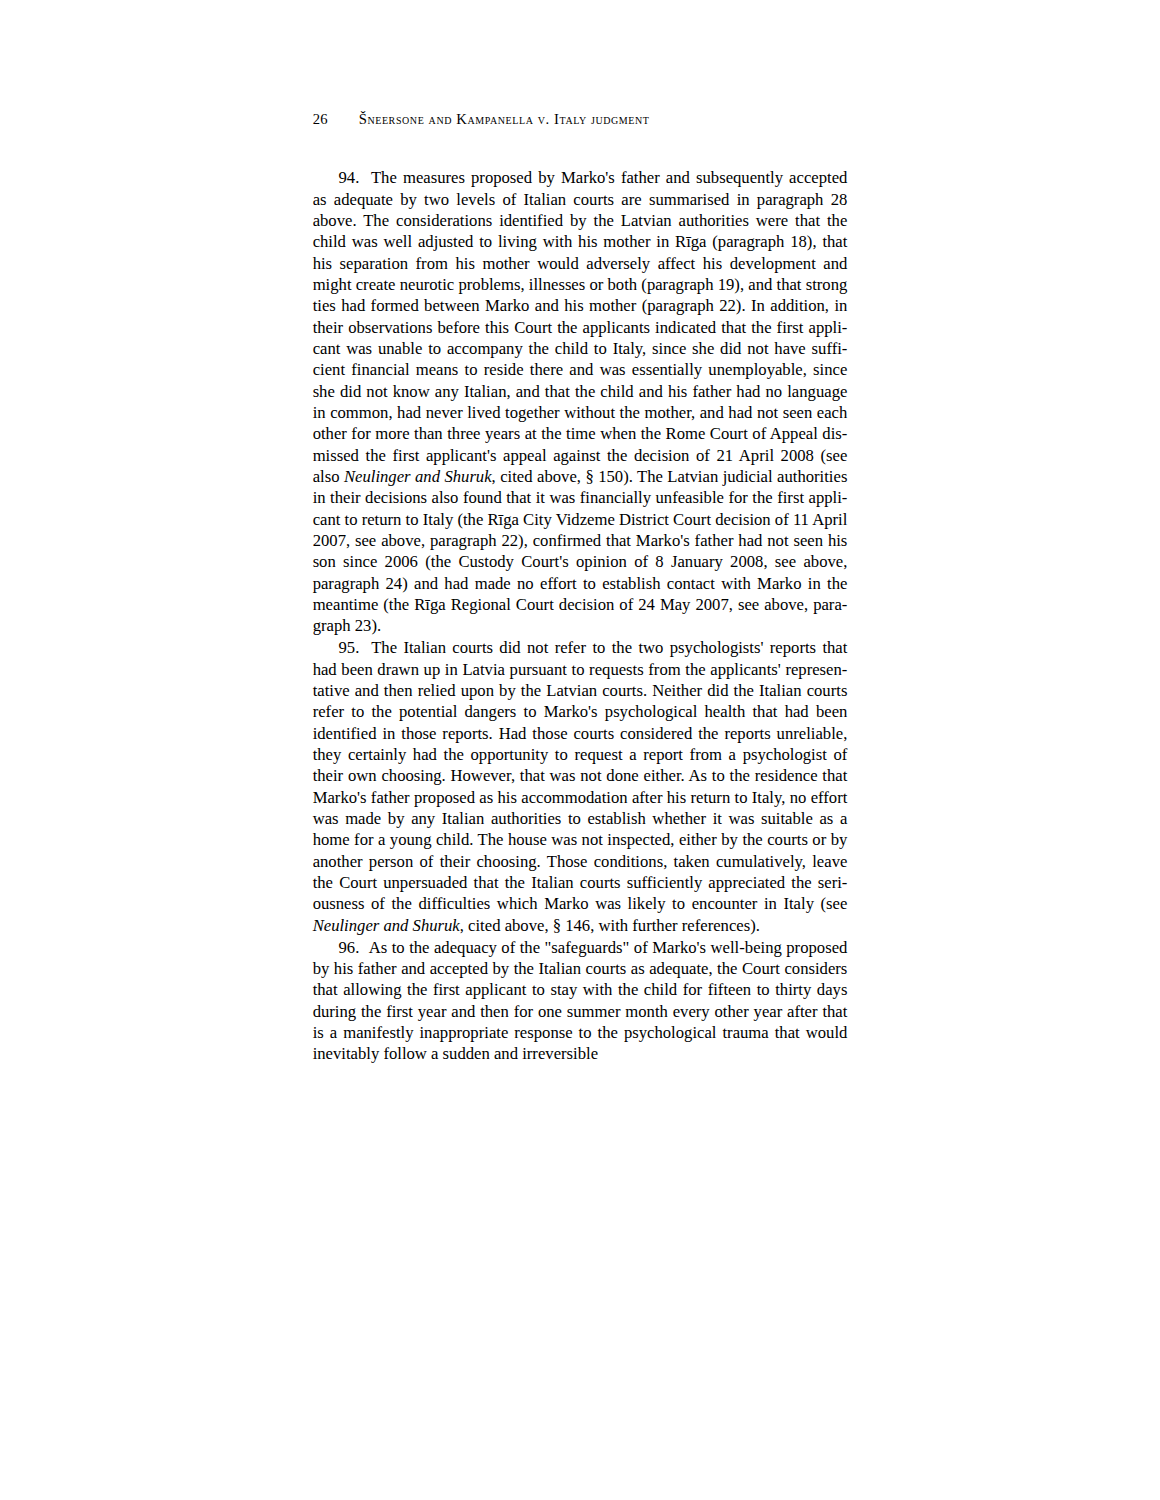26 Šneersone and Kampanella v. Italy judgment
94. The measures proposed by Marko's father and subsequently accepted as adequate by two levels of Italian courts are summarised in paragraph 28 above. The considerations identified by the Latvian authorities were that the child was well adjusted to living with his mother in Rīga (paragraph 18), that his separation from his mother would adversely affect his development and might create neurotic problems, illnesses or both (paragraph 19), and that strong ties had formed between Marko and his mother (paragraph 22). In addition, in their observations before this Court the applicants indicated that the first applicant was unable to accompany the child to Italy, since she did not have sufficient financial means to reside there and was essentially unemployable, since she did not know any Italian, and that the child and his father had no language in common, had never lived together without the mother, and had not seen each other for more than three years at the time when the Rome Court of Appeal dismissed the first applicant's appeal against the decision of 21 April 2008 (see also Neulinger and Shuruk, cited above, § 150). The Latvian judicial authorities in their decisions also found that it was financially unfeasible for the first applicant to return to Italy (the Rīga City Vidzeme District Court decision of 11 April 2007, see above, paragraph 22), confirmed that Marko's father had not seen his son since 2006 (the Custody Court's opinion of 8 January 2008, see above, paragraph 24) and had made no effort to establish contact with Marko in the meantime (the Rīga Regional Court decision of 24 May 2007, see above, paragraph 23).
95. The Italian courts did not refer to the two psychologists' reports that had been drawn up in Latvia pursuant to requests from the applicants' representative and then relied upon by the Latvian courts. Neither did the Italian courts refer to the potential dangers to Marko's psychological health that had been identified in those reports. Had those courts considered the reports unreliable, they certainly had the opportunity to request a report from a psychologist of their own choosing. However, that was not done either. As to the residence that Marko's father proposed as his accommodation after his return to Italy, no effort was made by any Italian authorities to establish whether it was suitable as a home for a young child. The house was not inspected, either by the courts or by another person of their choosing. Those conditions, taken cumulatively, leave the Court unpersuaded that the Italian courts sufficiently appreciated the seriousness of the difficulties which Marko was likely to encounter in Italy (see Neulinger and Shuruk, cited above, § 146, with further references).
96. As to the adequacy of the "safeguards" of Marko's well-being proposed by his father and accepted by the Italian courts as adequate, the Court considers that allowing the first applicant to stay with the child for fifteen to thirty days during the first year and then for one summer month every other year after that is a manifestly inappropriate response to the psychological trauma that would inevitably follow a sudden and irreversible